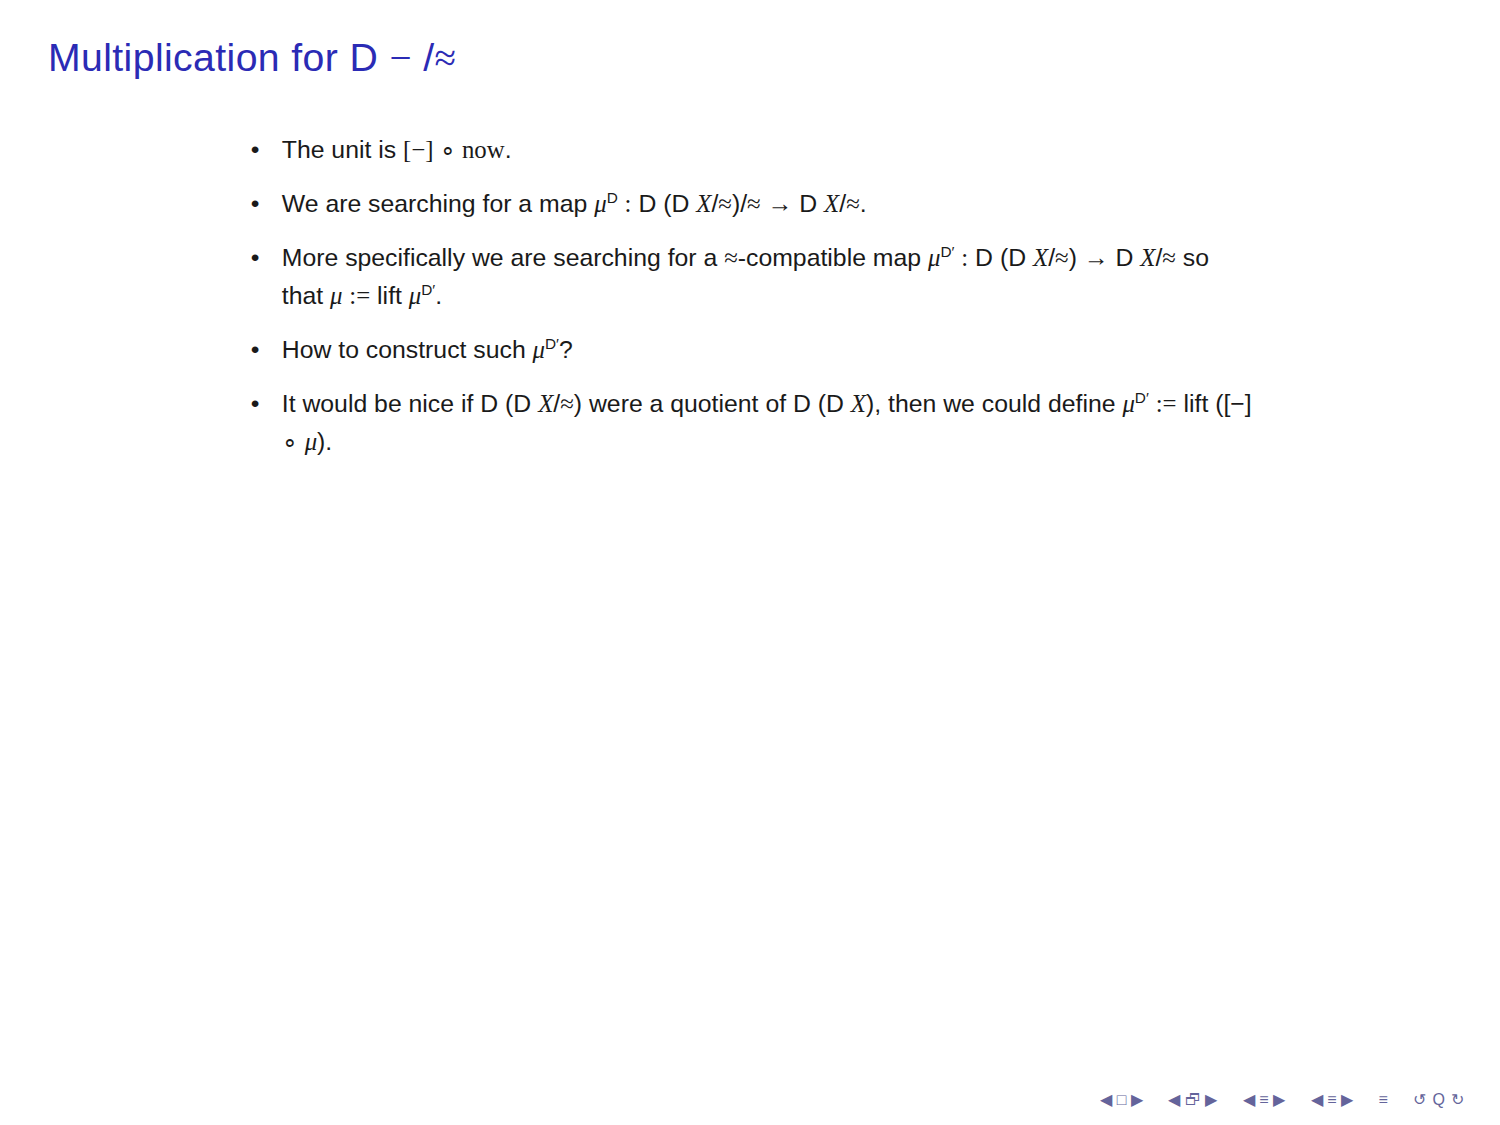Multiplication for D − /≈
The unit is [−] ∘ now.
We are searching for a map μD : D (D X/≈)/≈ → D X/≈.
More specifically we are searching for a ≈-compatible map μD′ : D (D X/≈) → D X/≈ so that μ := lift μD′.
How to construct such μD′?
It would be nice if D (D X/≈) were a quotient of D (D X), then we could define μD′ := lift ([−] ∘ μ).
◀ □ ▶ ◀ 🗗 ▶ ◀ ≡ ▶ ◀ ≡ ▶ ≡ ↺ Q ↻